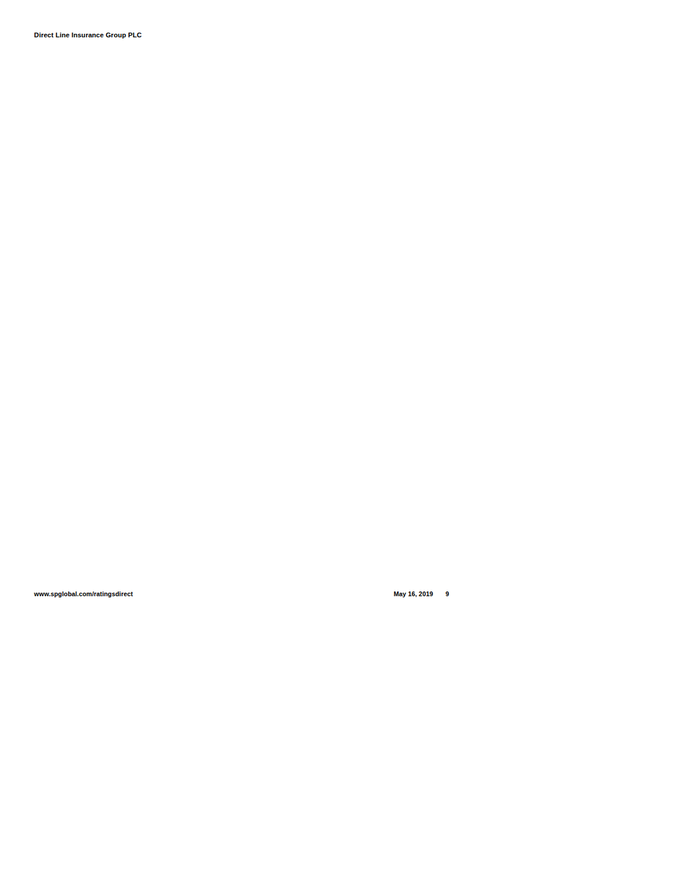Direct Line Insurance Group PLC
www.spglobal.com/ratingsdirect
May 16, 20199